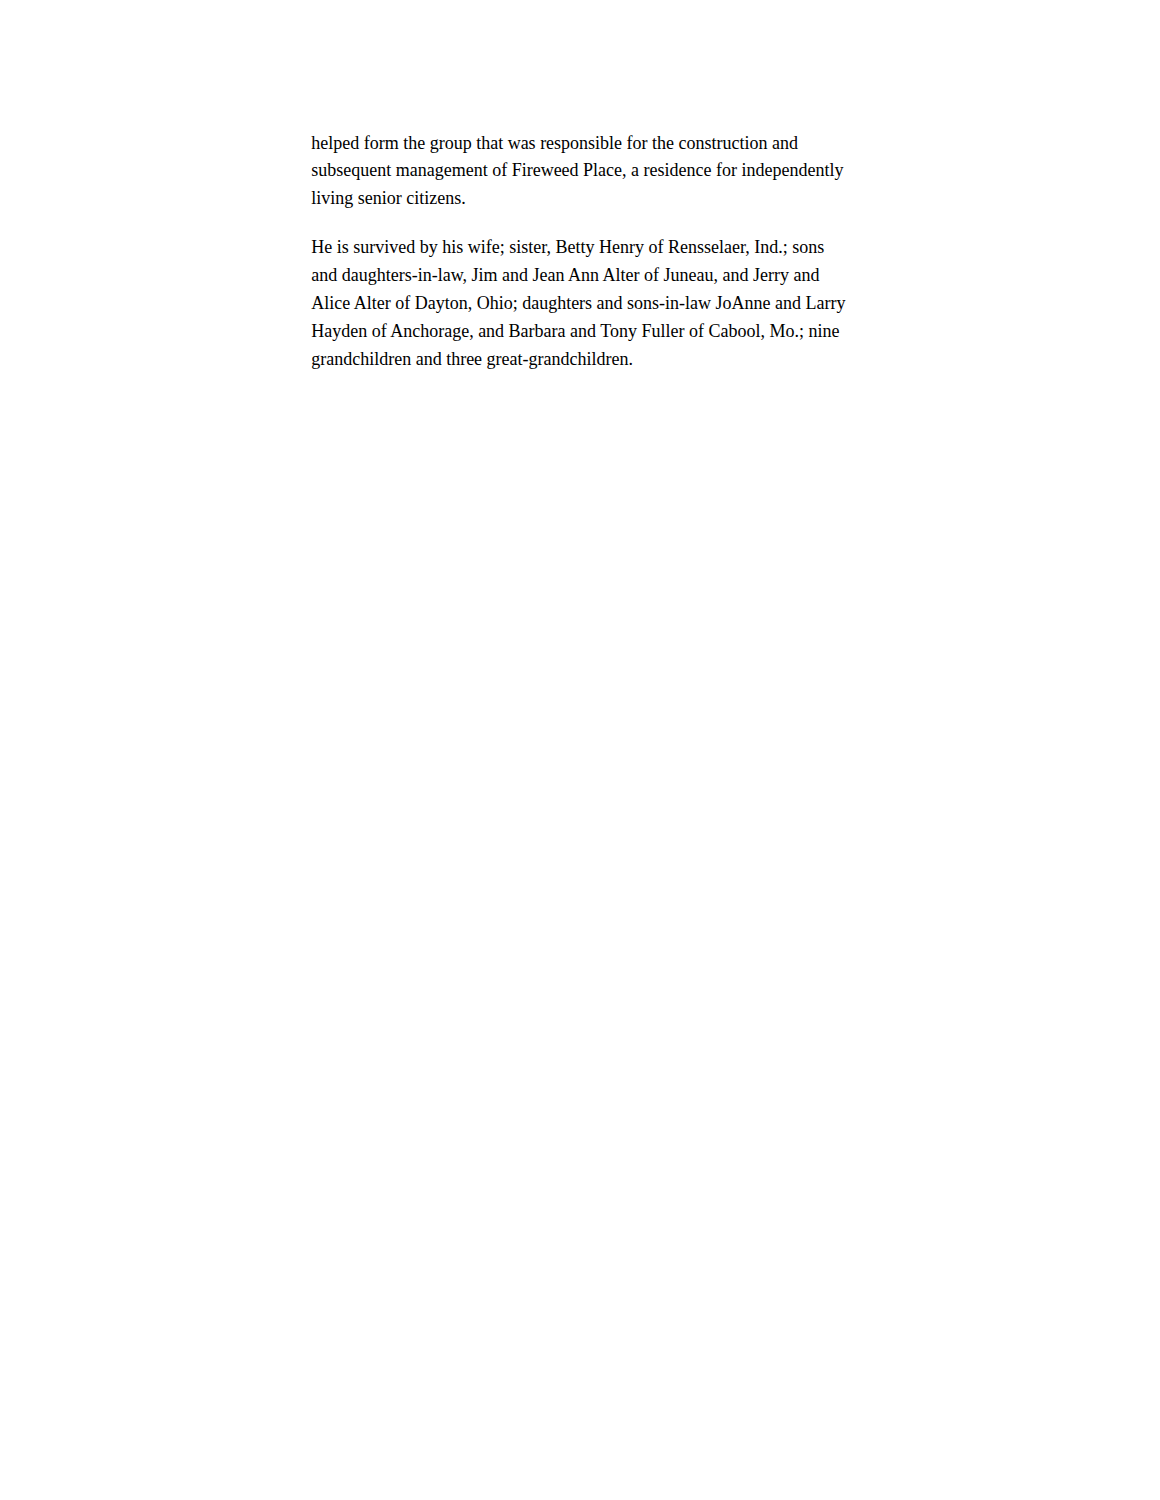helped form the group that was responsible for the construction and subsequent management of Fireweed Place, a residence for independently living senior citizens.
He is survived by his wife; sister, Betty Henry of Rensselaer, Ind.; sons and daughters-in-law, Jim and Jean Ann Alter of Juneau, and Jerry and Alice Alter of Dayton, Ohio; daughters and sons-in-law JoAnne and Larry Hayden of Anchorage, and Barbara and Tony Fuller of Cabool, Mo.; nine grandchildren and three great-grandchildren.